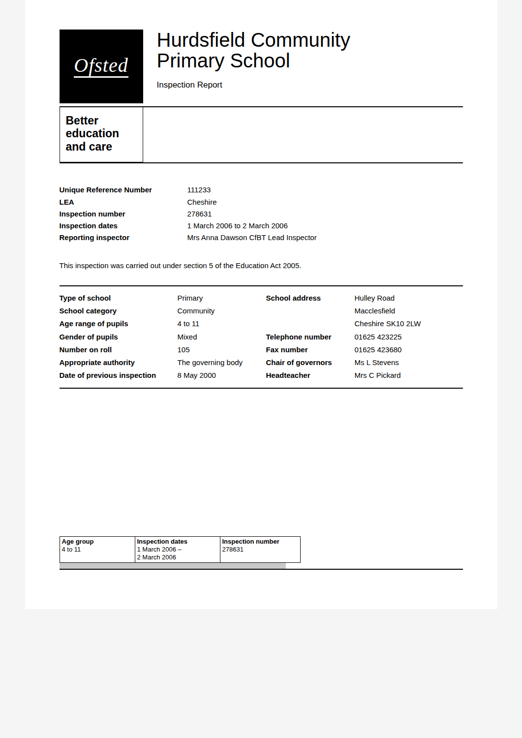Ofsted
Hurdsfield Community
Primary School
Inspection Report
Better
education
and care
| Unique Reference Number | 111233 |
| LEA | Cheshire |
| Inspection number | 278631 |
| Inspection dates | 1 March 2006 to 2 March 2006 |
| Reporting inspector | Mrs Anna Dawson CfBT Lead Inspector |
This inspection was carried out under section 5 of the Education Act 2005.
| Type of school | Primary | School address | Hulley Road |
| School category | Community | | Macclesfield |
| Age range of pupils | 4 to 11 | | Cheshire SK10 2LW |
| Gender of pupils | Mixed | Telephone number | 01625 423225 |
| Number on roll | 105 | Fax number | 01625 423680 |
| Appropriate authority | The governing body | Chair of governors | Ms L Stevens |
| Date of previous inspection | 8 May 2000 | Headteacher | Mrs C Pickard |
| Age group 4 to 11 | Inspection dates 1 March 2006 – 2 March 2006 | Inspection number 278631 |